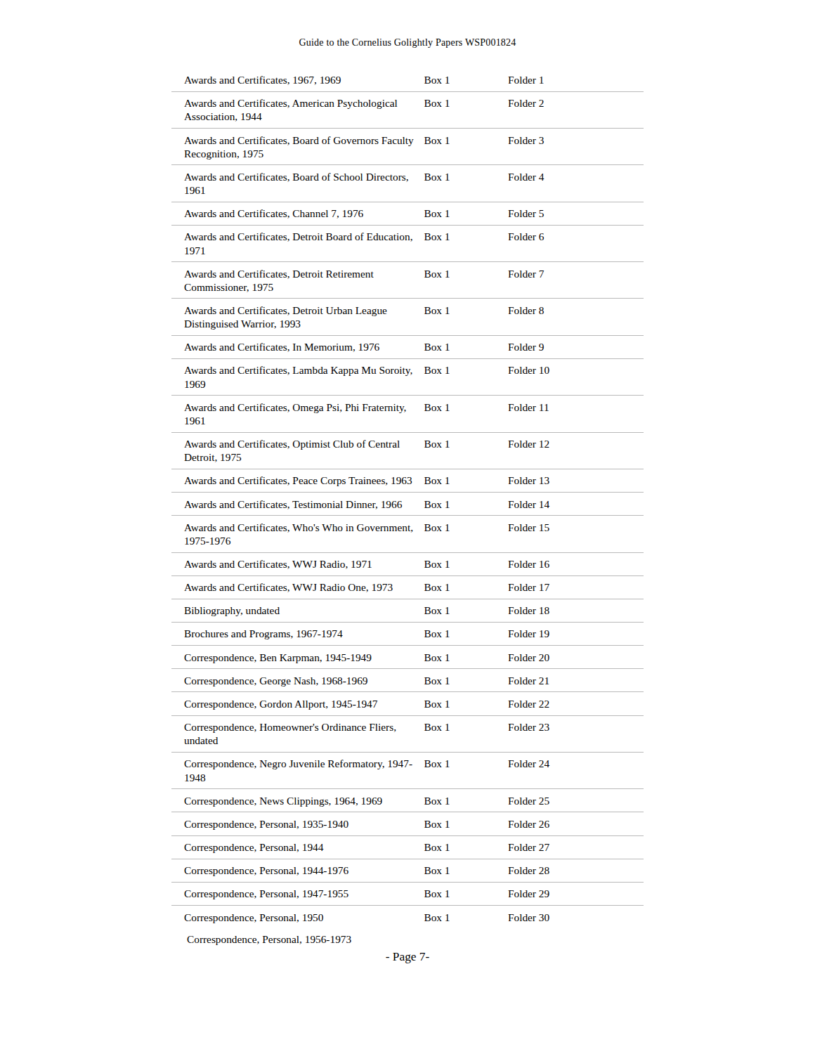Guide to the Cornelius Golightly Papers WSP001824
| Awards and Certificates, 1967, 1969 | Box 1 | Folder 1 |
| Awards and Certificates, American Psychological Association, 1944 | Box 1 | Folder 2 |
| Awards and Certificates, Board of Governors Faculty Recognition, 1975 | Box 1 | Folder 3 |
| Awards and Certificates, Board of School Directors, 1961 | Box 1 | Folder 4 |
| Awards and Certificates, Channel 7, 1976 | Box 1 | Folder 5 |
| Awards and Certificates, Detroit Board of Education, 1971 | Box 1 | Folder 6 |
| Awards and Certificates, Detroit Retirement Commissioner, 1975 | Box 1 | Folder 7 |
| Awards and Certificates, Detroit Urban League Distinguised Warrior, 1993 | Box 1 | Folder 8 |
| Awards and Certificates, In Memorium, 1976 | Box 1 | Folder 9 |
| Awards and Certificates, Lambda Kappa Mu Soroity, 1969 | Box 1 | Folder 10 |
| Awards and Certificates, Omega Psi, Phi Fraternity, 1961 | Box 1 | Folder 11 |
| Awards and Certificates, Optimist Club of Central Detroit, 1975 | Box 1 | Folder 12 |
| Awards and Certificates, Peace Corps Trainees, 1963 | Box 1 | Folder 13 |
| Awards and Certificates, Testimonial Dinner, 1966 | Box 1 | Folder 14 |
| Awards and Certificates, Who's Who in Government, 1975-1976 | Box 1 | Folder 15 |
| Awards and Certificates, WWJ Radio, 1971 | Box 1 | Folder 16 |
| Awards and Certificates, WWJ Radio One, 1973 | Box 1 | Folder 17 |
| Bibliography, undated | Box 1 | Folder 18 |
| Brochures and Programs, 1967-1974 | Box 1 | Folder 19 |
| Correspondence, Ben Karpman, 1945-1949 | Box 1 | Folder 20 |
| Correspondence, George Nash, 1968-1969 | Box 1 | Folder 21 |
| Correspondence, Gordon Allport, 1945-1947 | Box 1 | Folder 22 |
| Correspondence, Homeowner's Ordinance Fliers, undated | Box 1 | Folder 23 |
| Correspondence, Negro Juvenile Reformatory, 1947-1948 | Box 1 | Folder 24 |
| Correspondence, News Clippings, 1964, 1969 | Box 1 | Folder 25 |
| Correspondence, Personal, 1935-1940 | Box 1 | Folder 26 |
| Correspondence, Personal, 1944 | Box 1 | Folder 27 |
| Correspondence, Personal, 1944-1976 | Box 1 | Folder 28 |
| Correspondence, Personal, 1947-1955 | Box 1 | Folder 29 |
| Correspondence, Personal, 1950 | Box 1 | Folder 30 |
Correspondence, Personal, 1956-1973
- Page 7-